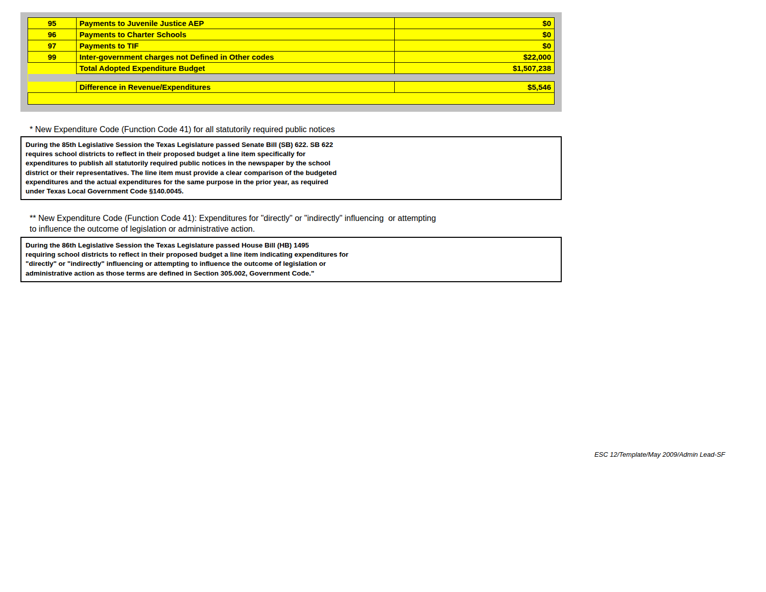| 95 | Payments to Juvenile Justice AEP | $0 |
| 96 | Payments to Charter Schools | $0 |
| 97 | Payments to TIF | $0 |
| 99 | Inter-government charges not Defined in Other codes | $22,000 |
| | Total Adopted Expenditure Budget | $1,507,238 |
| | Difference in Revenue/Expenditures | $5,546 |
* New Expenditure Code (Function Code 41) for all statutorily required public notices
During the 85th Legislative Session the Texas Legislature passed Senate Bill (SB) 622. SB 622
requires school districts to reflect in their proposed budget a line item specifically for
expenditures to publish all statutorily required public notices in the newspaper by the school
district or their representatives. The line item must provide a clear comparison of the budgeted
expenditures and the actual expenditures for the same purpose in the prior year, as required
under Texas Local Government Code §140.0045.
** New Expenditure Code (Function Code 41): Expenditures for "directly" or "indirectly" influencing or attempting
to influence the outcome of legislation or administrative action.
During the 86th Legislative Session the Texas Legislature passed House Bill (HB) 1495
requiring school districts to reflect in their proposed budget a line item indicating expenditures for
"directly" or "indirectly" influencing or attempting to influence the outcome of legislation or
administrative action as those terms are defined in Section 305.002, Government Code."
ESC 12/Template/May 2009/Admin Lead-SF